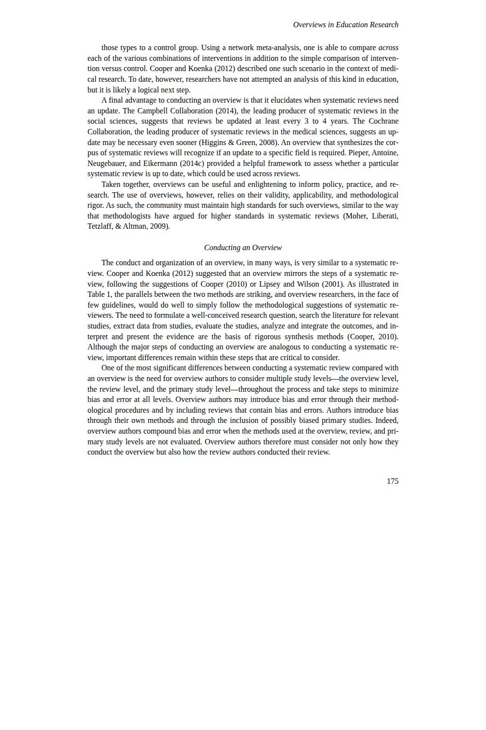Overviews in Education Research
those types to a control group. Using a network meta-analysis, one is able to compare across each of the various combinations of interventions in addition to the simple comparison of intervention versus control. Cooper and Koenka (2012) described one such scenario in the context of medical research. To date, however, researchers have not attempted an analysis of this kind in education, but it is likely a logical next step.
A final advantage to conducting an overview is that it elucidates when systematic reviews need an update. The Campbell Collaboration (2014), the leading producer of systematic reviews in the social sciences, suggests that reviews be updated at least every 3 to 4 years. The Cochrane Collaboration, the leading producer of systematic reviews in the medical sciences, suggests an update may be necessary even sooner (Higgins & Green, 2008). An overview that synthesizes the corpus of systematic reviews will recognize if an update to a specific field is required. Pieper, Antoine, Neugebauer, and Eikermann (2014c) provided a helpful framework to assess whether a particular systematic review is up to date, which could be used across reviews.
Taken together, overviews can be useful and enlightening to inform policy, practice, and research. The use of overviews, however, relies on their validity, applicability, and methodological rigor. As such, the community must maintain high standards for such overviews, similar to the way that methodologists have argued for higher standards in systematic reviews (Moher, Liberati, Tetzlaff, & Altman, 2009).
Conducting an Overview
The conduct and organization of an overview, in many ways, is very similar to a systematic review. Cooper and Koenka (2012) suggested that an overview mirrors the steps of a systematic review, following the suggestions of Cooper (2010) or Lipsey and Wilson (2001). As illustrated in Table 1, the parallels between the two methods are striking, and overview researchers, in the face of few guidelines, would do well to simply follow the methodological suggestions of systematic reviewers. The need to formulate a well-conceived research question, search the literature for relevant studies, extract data from studies, evaluate the studies, analyze and integrate the outcomes, and interpret and present the evidence are the basis of rigorous synthesis methods (Cooper, 2010). Although the major steps of conducting an overview are analogous to conducting a systematic review, important differences remain within these steps that are critical to consider.
One of the most significant differences between conducting a systematic review compared with an overview is the need for overview authors to consider multiple study levels—the overview level, the review level, and the primary study level—throughout the process and take steps to minimize bias and error at all levels. Overview authors may introduce bias and error through their methodological procedures and by including reviews that contain bias and errors. Authors introduce bias through their own methods and through the inclusion of possibly biased primary studies. Indeed, overview authors compound bias and error when the methods used at the overview, review, and primary study levels are not evaluated. Overview authors therefore must consider not only how they conduct the overview but also how the review authors conducted their review.
175